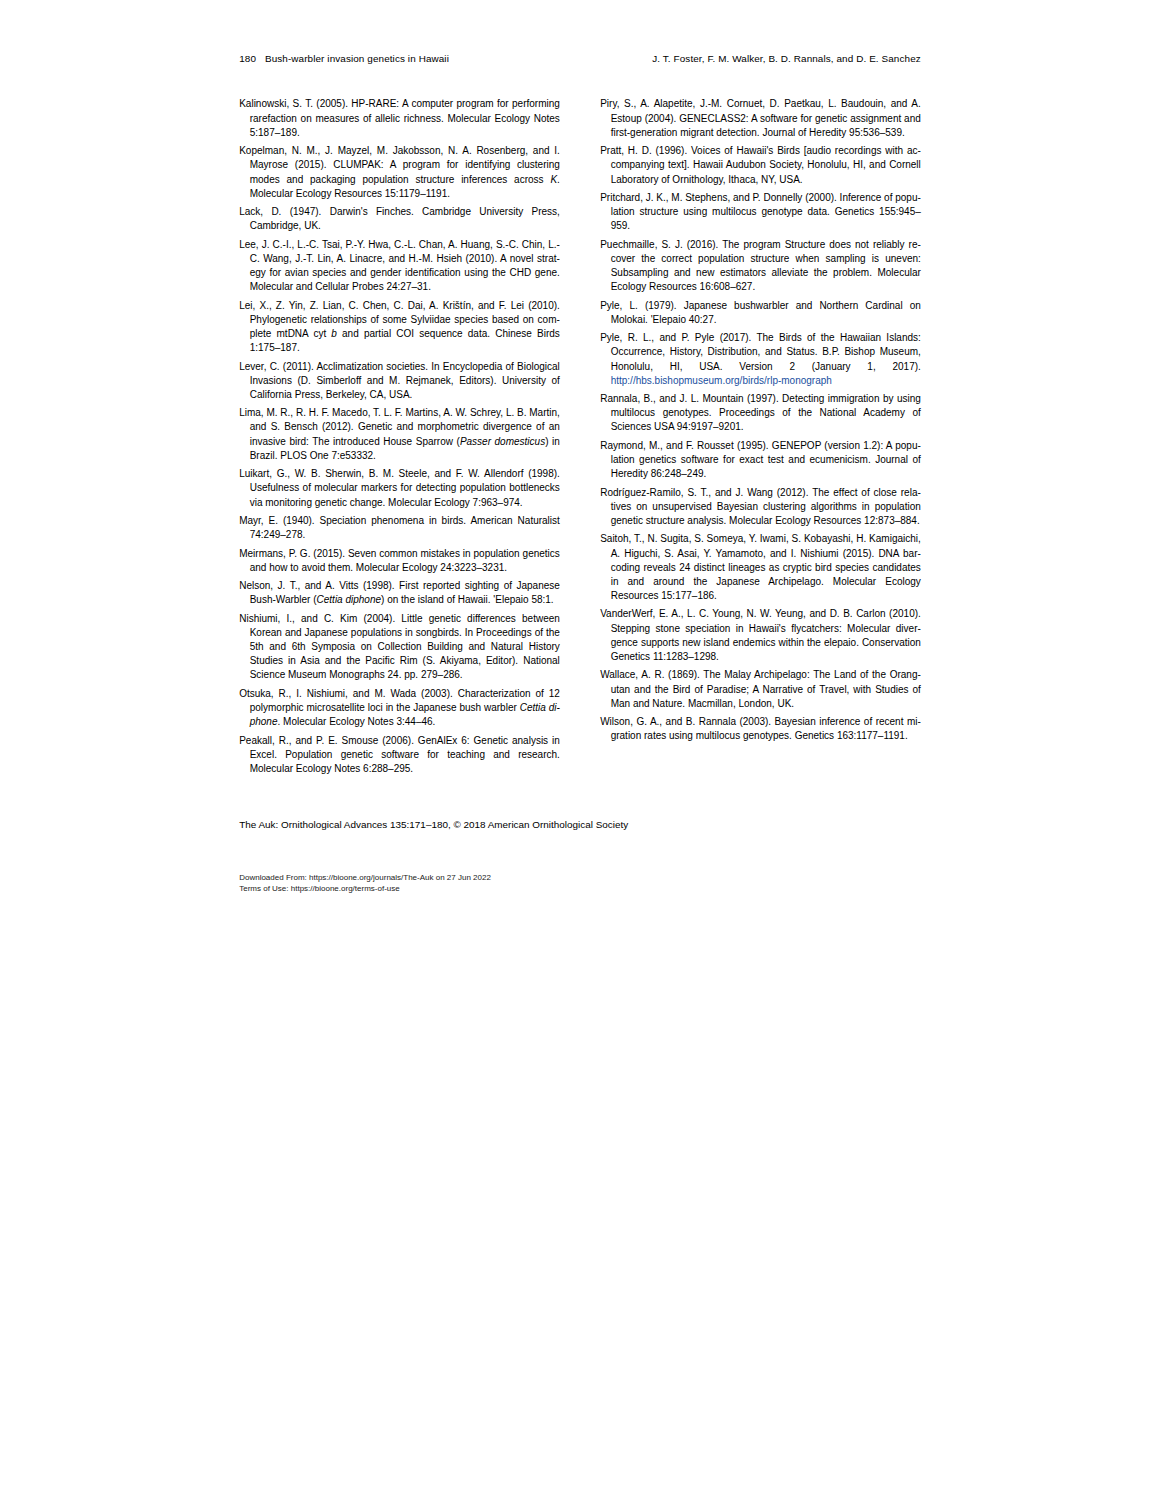180 Bush-warbler invasion genetics in Hawaii J. T. Foster, F. M. Walker, B. D. Rannals, and D. E. Sanchez
Kalinowski, S. T. (2005). HP-RARE: A computer program for performing rarefaction on measures of allelic richness. Molecular Ecology Notes 5:187–189.
Kopelman, N. M., J. Mayzel, M. Jakobsson, N. A. Rosenberg, and I. Mayrose (2015). CLUMPAK: A program for identifying clustering modes and packaging population structure inferences across K. Molecular Ecology Resources 15:1179–1191.
Lack, D. (1947). Darwin's Finches. Cambridge University Press, Cambridge, UK.
Lee, J. C.-I., L.-C. Tsai, P.-Y. Hwa, C.-L. Chan, A. Huang, S.-C. Chin, L.-C. Wang, J.-T. Lin, A. Linacre, and H.-M. Hsieh (2010). A novel strategy for avian species and gender identification using the CHD gene. Molecular and Cellular Probes 24:27–31.
Lei, X., Z. Yin, Z. Lian, C. Chen, C. Dai, A. Krištín, and F. Lei (2010). Phylogenetic relationships of some Sylviidae species based on complete mtDNA cyt b and partial COI sequence data. Chinese Birds 1:175–187.
Lever, C. (2011). Acclimatization societies. In Encyclopedia of Biological Invasions (D. Simberloff and M. Rejmanek, Editors). University of California Press, Berkeley, CA, USA.
Lima, M. R., R. H. F. Macedo, T. L. F. Martins, A. W. Schrey, L. B. Martin, and S. Bensch (2012). Genetic and morphometric divergence of an invasive bird: The introduced House Sparrow (Passer domesticus) in Brazil. PLOS One 7:e53332.
Luikart, G., W. B. Sherwin, B. M. Steele, and F. W. Allendorf (1998). Usefulness of molecular markers for detecting population bottlenecks via monitoring genetic change. Molecular Ecology 7:963–974.
Mayr, E. (1940). Speciation phenomena in birds. American Naturalist 74:249–278.
Meirmans, P. G. (2015). Seven common mistakes in population genetics and how to avoid them. Molecular Ecology 24:3223–3231.
Nelson, J. T., and A. Vitts (1998). First reported sighting of Japanese Bush-Warbler (Cettia diphone) on the island of Hawaii. 'Elepaio 58:1.
Nishiumi, I., and C. Kim (2004). Little genetic differences between Korean and Japanese populations in songbirds. In Proceedings of the 5th and 6th Symposia on Collection Building and Natural History Studies in Asia and the Pacific Rim (S. Akiyama, Editor). National Science Museum Monographs 24. pp. 279–286.
Otsuka, R., I. Nishiumi, and M. Wada (2003). Characterization of 12 polymorphic microsatellite loci in the Japanese bush warbler Cettia diphone. Molecular Ecology Notes 3:44–46.
Peakall, R., and P. E. Smouse (2006). GenAlEx 6: Genetic analysis in Excel. Population genetic software for teaching and research. Molecular Ecology Notes 6:288–295.
Piry, S., A. Alapetite, J.-M. Cornuet, D. Paetkau, L. Baudouin, and A. Estoup (2004). GENECLASS2: A software for genetic assignment and first-generation migrant detection. Journal of Heredity 95:536–539.
Pratt, H. D. (1996). Voices of Hawaii's Birds [audio recordings with accompanying text]. Hawaii Audubon Society, Honolulu, HI, and Cornell Laboratory of Ornithology, Ithaca, NY, USA.
Pritchard, J. K., M. Stephens, and P. Donnelly (2000). Inference of population structure using multilocus genotype data. Genetics 155:945–959.
Puechmaille, S. J. (2016). The program Structure does not reliably recover the correct population structure when sampling is uneven: Subsampling and new estimators alleviate the problem. Molecular Ecology Resources 16:608–627.
Pyle, L. (1979). Japanese bushwarbler and Northern Cardinal on Molokai. 'Elepaio 40:27.
Pyle, R. L., and P. Pyle (2017). The Birds of the Hawaiian Islands: Occurrence, History, Distribution, and Status. B.P. Bishop Museum, Honolulu, HI, USA. Version 2 (January 1, 2017). http://hbs.bishopmuseum.org/birds/rlp-monograph
Rannala, B., and J. L. Mountain (1997). Detecting immigration by using multilocus genotypes. Proceedings of the National Academy of Sciences USA 94:9197–9201.
Raymond, M., and F. Rousset (1995). GENEPOP (version 1.2): A population genetics software for exact test and ecumenicism. Journal of Heredity 86:248–249.
Rodríguez-Ramilo, S. T., and J. Wang (2012). The effect of close relatives on unsupervised Bayesian clustering algorithms in population genetic structure analysis. Molecular Ecology Resources 12:873–884.
Saitoh, T., N. Sugita, S. Someya, Y. Iwami, S. Kobayashi, H. Kamigaichi, A. Higuchi, S. Asai, Y. Yamamoto, and I. Nishiumi (2015). DNA barcoding reveals 24 distinct lineages as cryptic bird species candidates in and around the Japanese Archipelago. Molecular Ecology Resources 15:177–186.
VanderWerf, E. A., L. C. Young, N. W. Yeung, and D. B. Carlon (2010). Stepping stone speciation in Hawaii's flycatchers: Molecular divergence supports new island endemics within the elepaio. Conservation Genetics 11:1283–1298.
Wallace, A. R. (1869). The Malay Archipelago: The Land of the Orang-utan and the Bird of Paradise; A Narrative of Travel, with Studies of Man and Nature. Macmillan, London, UK.
Wilson, G. A., and B. Rannala (2003). Bayesian inference of recent migration rates using multilocus genotypes. Genetics 163:1177–1191.
The Auk: Ornithological Advances 135:171–180, © 2018 American Ornithological Society
Downloaded From: https://bioone.org/journals/The-Auk on 27 Jun 2022
Terms of Use: https://bioone.org/terms-of-use